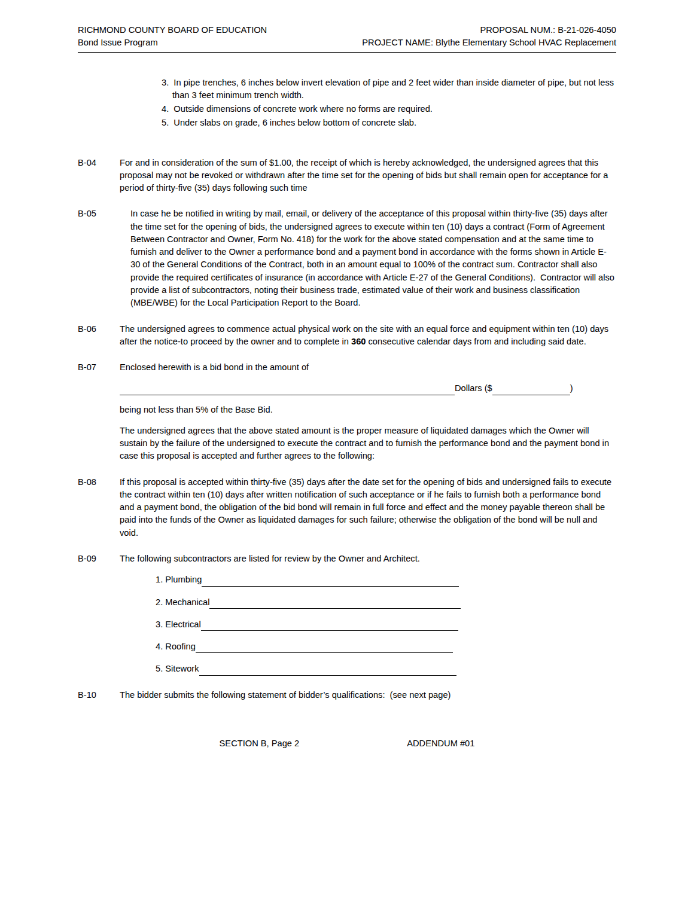RICHMOND COUNTY BOARD OF EDUCATION PROPOSAL NUM.: B-21-026-4050
Bond Issue Program PROJECT NAME: Blythe Elementary School HVAC Replacement
3. In pipe trenches, 6 inches below invert elevation of pipe and 2 feet wider than inside diameter of pipe, but not less than 3 feet minimum trench width.
4. Outside dimensions of concrete work where no forms are required.
5. Under slabs on grade, 6 inches below bottom of concrete slab.
B-04
For and in consideration of the sum of $1.00, the receipt of which is hereby acknowledged, the undersigned agrees that this proposal may not be revoked or withdrawn after the time set for the opening of bids but shall remain open for acceptance for a period of thirty-five (35) days following such time
B-05
In case he be notified in writing by mail, email, or delivery of the acceptance of this proposal within thirty-five (35) days after the time set for the opening of bids, the undersigned agrees to execute within ten (10) days a contract (Form of Agreement Between Contractor and Owner, Form No. 418) for the work for the above stated compensation and at the same time to furnish and deliver to the Owner a performance bond and a payment bond in accordance with the forms shown in Article E-30 of the General Conditions of the Contract, both in an amount equal to 100% of the contract sum. Contractor shall also provide the required certificates of insurance (in accordance with Article E-27 of the General Conditions). Contractor will also provide a list of subcontractors, noting their business trade, estimated value of their work and business classification (MBE/WBE) for the Local Participation Report to the Board.
B-06
The undersigned agrees to commence actual physical work on the site with an equal force and equipment within ten (10) days after the notice-to proceed by the owner and to complete in 360 consecutive calendar days from and including said date.
B-07
Enclosed herewith is a bid bond in the amount of
Dollars ($ )
being not less than 5% of the Base Bid.
The undersigned agrees that the above stated amount is the proper measure of liquidated damages which the Owner will sustain by the failure of the undersigned to execute the contract and to furnish the performance bond and the payment bond in case this proposal is accepted and further agrees to the following:
B-08
If this proposal is accepted within thirty-five (35) days after the date set for the opening of bids and undersigned fails to execute the contract within ten (10) days after written notification of such acceptance or if he fails to furnish both a performance bond and a payment bond, the obligation of the bid bond will remain in full force and effect and the money payable thereon shall be paid into the funds of the Owner as liquidated damages for such failure; otherwise the obligation of the bond will be null and void.
B-09
The following subcontractors are listed for review by the Owner and Architect.
1. Plumbing
2. Mechanical
3. Electrical
4. Roofing
5. Sitework
B-10
The bidder submits the following statement of bidder’s qualifications: (see next page)
SECTION B, Page 2 ADDENDUM #01